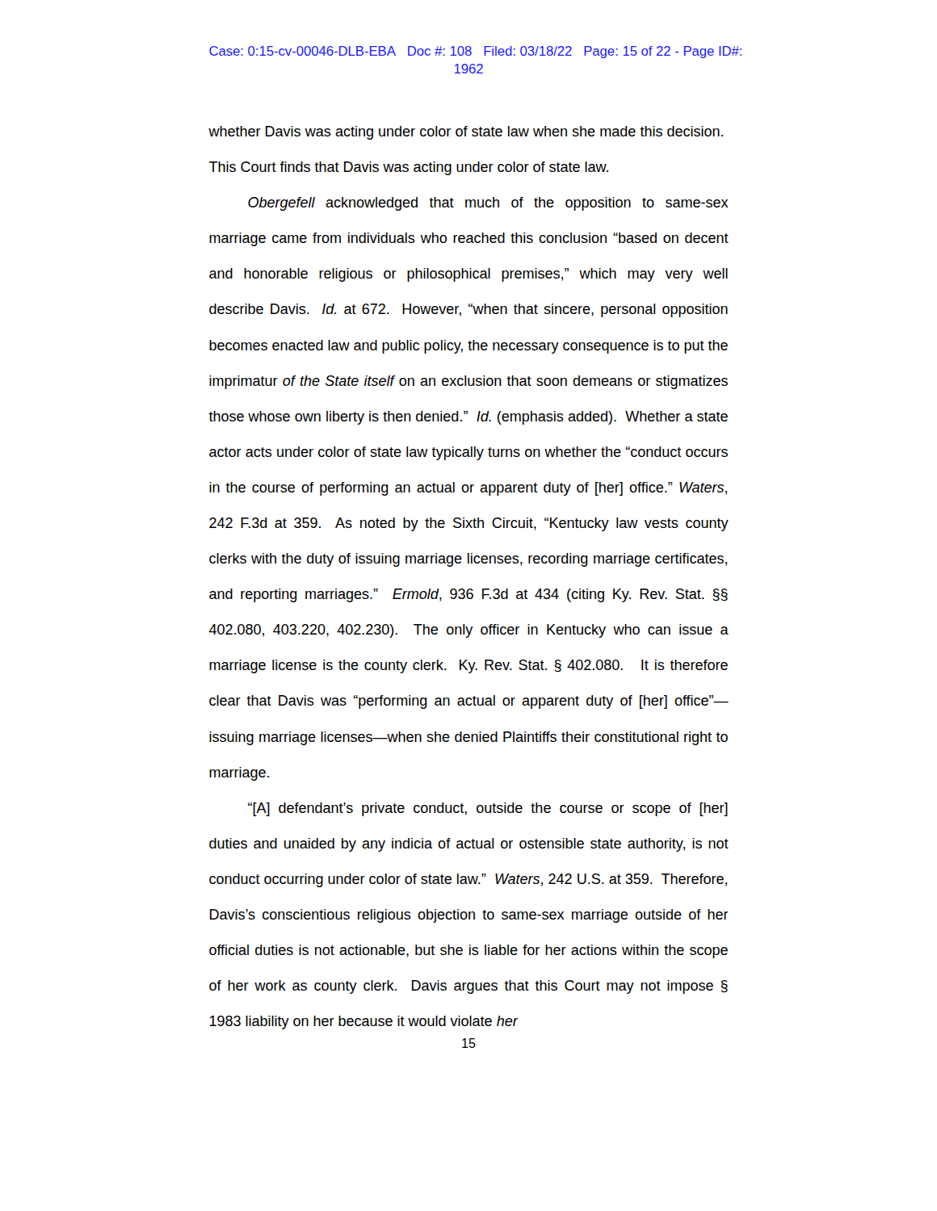Case: 0:15-cv-00046-DLB-EBA Doc #: 108 Filed: 03/18/22 Page: 15 of 22 - Page ID#: 1962
whether Davis was acting under color of state law when she made this decision. This Court finds that Davis was acting under color of state law.
Obergefell acknowledged that much of the opposition to same-sex marriage came from individuals who reached this conclusion “based on decent and honorable religious or philosophical premises,” which may very well describe Davis. Id. at 672. However, “when that sincere, personal opposition becomes enacted law and public policy, the necessary consequence is to put the imprimatur of the State itself on an exclusion that soon demeans or stigmatizes those whose own liberty is then denied.” Id. (emphasis added). Whether a state actor acts under color of state law typically turns on whether the “conduct occurs in the course of performing an actual or apparent duty of [her] office.” Waters, 242 F.3d at 359. As noted by the Sixth Circuit, “Kentucky law vests county clerks with the duty of issuing marriage licenses, recording marriage certificates, and reporting marriages.” Ermold, 936 F.3d at 434 (citing Ky. Rev. Stat. §§ 402.080, 403.220, 402.230). The only officer in Kentucky who can issue a marriage license is the county clerk. Ky. Rev. Stat. § 402.080. It is therefore clear that Davis was “performing an actual or apparent duty of [her] office”—issuing marriage licenses—when she denied Plaintiffs their constitutional right to marriage.
“[A] defendant’s private conduct, outside the course or scope of [her] duties and unaided by any indicia of actual or ostensible state authority, is not conduct occurring under color of state law.” Waters, 242 U.S. at 359. Therefore, Davis’s conscientious religious objection to same-sex marriage outside of her official duties is not actionable, but she is liable for her actions within the scope of her work as county clerk. Davis argues that this Court may not impose § 1983 liability on her because it would violate her
15